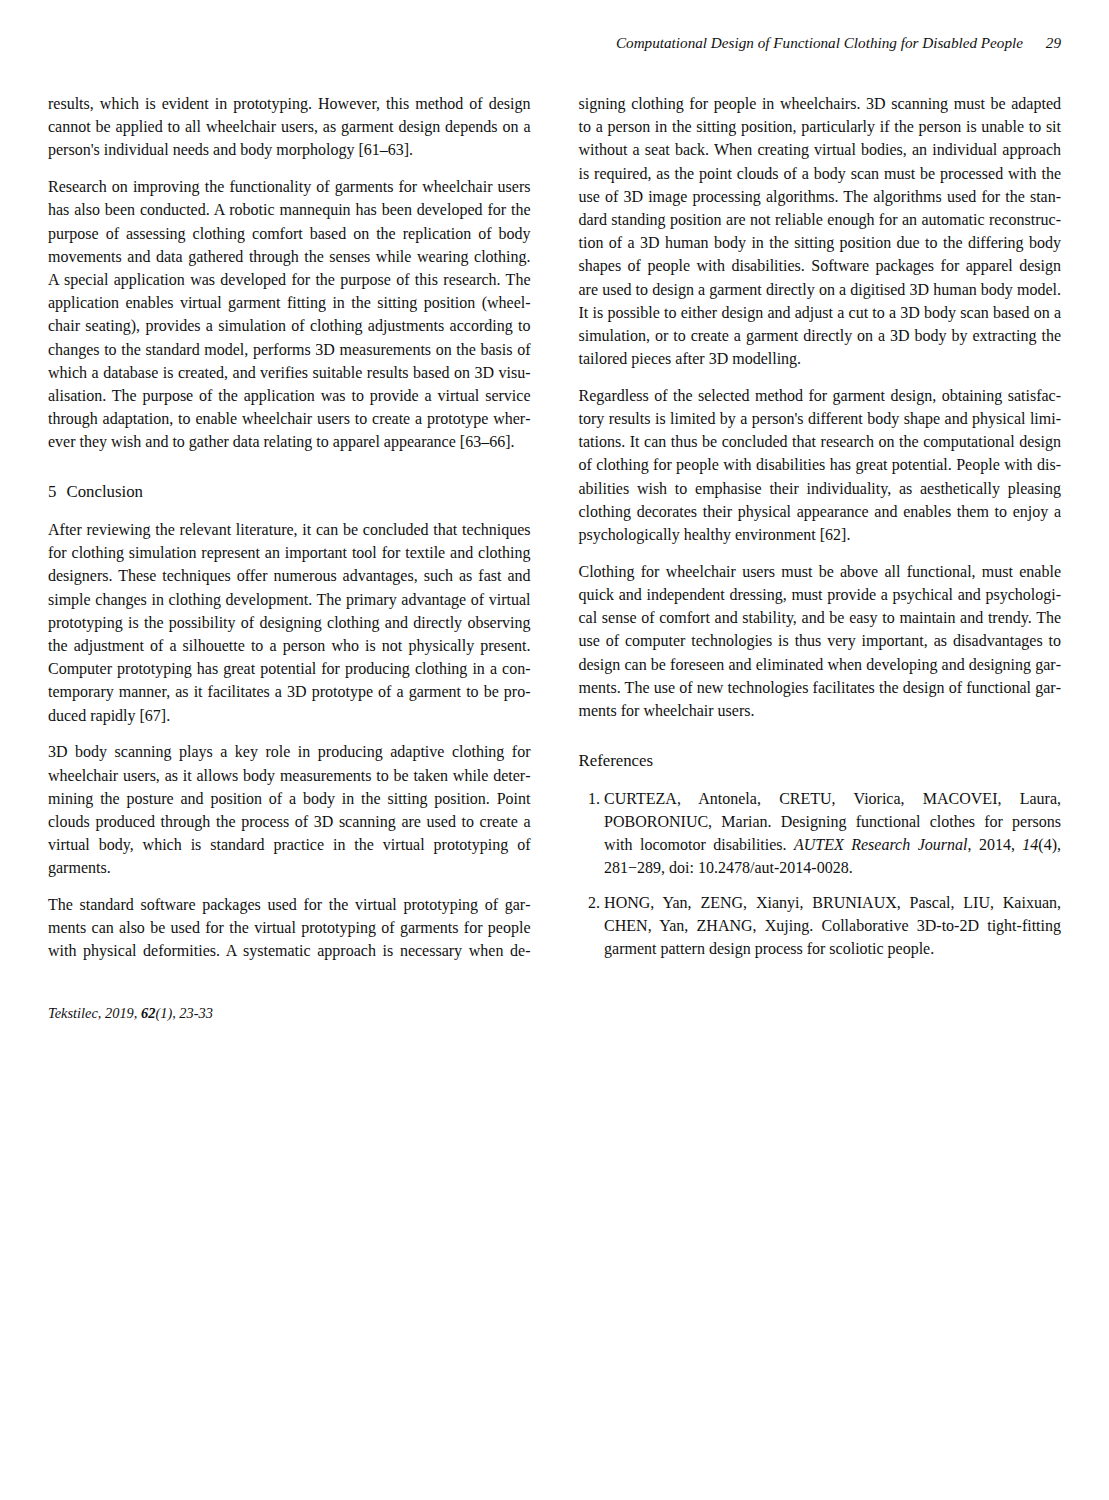Computational Design of Functional Clothing for Disabled People 29
results, which is evident in prototyping. However, this method of design cannot be applied to all wheelchair users, as garment design depends on a person's individual needs and body morphology [61–63].
Research on improving the functionality of garments for wheelchair users has also been conducted. A robotic mannequin has been developed for the purpose of assessing clothing comfort based on the replication of body movements and data gathered through the senses while wearing clothing. A special application was developed for the purpose of this research. The application enables virtual garment fitting in the sitting position (wheelchair seating), provides a simulation of clothing adjustments according to changes to the standard model, performs 3D measurements on the basis of which a database is created, and verifies suitable results based on 3D visualisation. The purpose of the application was to provide a virtual service through adaptation, to enable wheelchair users to create a prototype wherever they wish and to gather data relating to apparel appearance [63–66].
5 Conclusion
After reviewing the relevant literature, it can be concluded that techniques for clothing simulation represent an important tool for textile and clothing designers. These techniques offer numerous advantages, such as fast and simple changes in clothing development. The primary advantage of virtual prototyping is the possibility of designing clothing and directly observing the adjustment of a silhouette to a person who is not physically present. Computer prototyping has great potential for producing clothing in a contemporary manner, as it facilitates a 3D prototype of a garment to be produced rapidly [67].
3D body scanning plays a key role in producing adaptive clothing for wheelchair users, as it allows body measurements to be taken while determining the posture and position of a body in the sitting position. Point clouds produced through the process of 3D scanning are used to create a virtual body, which is standard practice in the virtual prototyping of garments.
The standard software packages used for the virtual prototyping of garments can also be used for the virtual prototyping of garments for people with physical deformities. A systematic approach is necessary when designing clothing for people in wheelchairs. 3D scanning must be adapted to a person in the sitting position, particularly if the person is unable to sit without a seat back. When creating virtual bodies, an individual approach is required, as the point clouds of a body scan must be processed with the use of 3D image processing algorithms. The algorithms used for the standard standing position are not reliable enough for an automatic reconstruction of a 3D human body in the sitting position due to the differing body shapes of people with disabilities. Software packages for apparel design are used to design a garment directly on a digitised 3D human body model. It is possible to either design and adjust a cut to a 3D body scan based on a simulation, or to create a garment directly on a 3D body by extracting the tailored pieces after 3D modelling.
Regardless of the selected method for garment design, obtaining satisfactory results is limited by a person's different body shape and physical limitations. It can thus be concluded that research on the computational design of clothing for people with disabilities has great potential. People with disabilities wish to emphasise their individuality, as aesthetically pleasing clothing decorates their physical appearance and enables them to enjoy a psychologically healthy environment [62].
Clothing for wheelchair users must be above all functional, must enable quick and independent dressing, must provide a psychical and psychological sense of comfort and stability, and be easy to maintain and trendy. The use of computer technologies is thus very important, as disadvantages to design can be foreseen and eliminated when developing and designing garments. The use of new technologies facilitates the design of functional garments for wheelchair users.
References
CURTEZA, Antonela, CRETU, Viorica, MACOVEI, Laura, POBORONIUC, Marian. Designing functional clothes for persons with locomotor disabilities. AUTEX Research Journal, 2014, 14(4), 281−289, doi: 10.2478/aut-2014-0028.
HONG, Yan, ZENG, Xianyi, BRUNIAUX, Pascal, LIU, Kaixuan, CHEN, Yan, ZHANG, Xujing. Collaborative 3D-to-2D tight-fitting garment pattern design process for scoliotic people.
Tekstilec, 2019, 62(1), 23-33